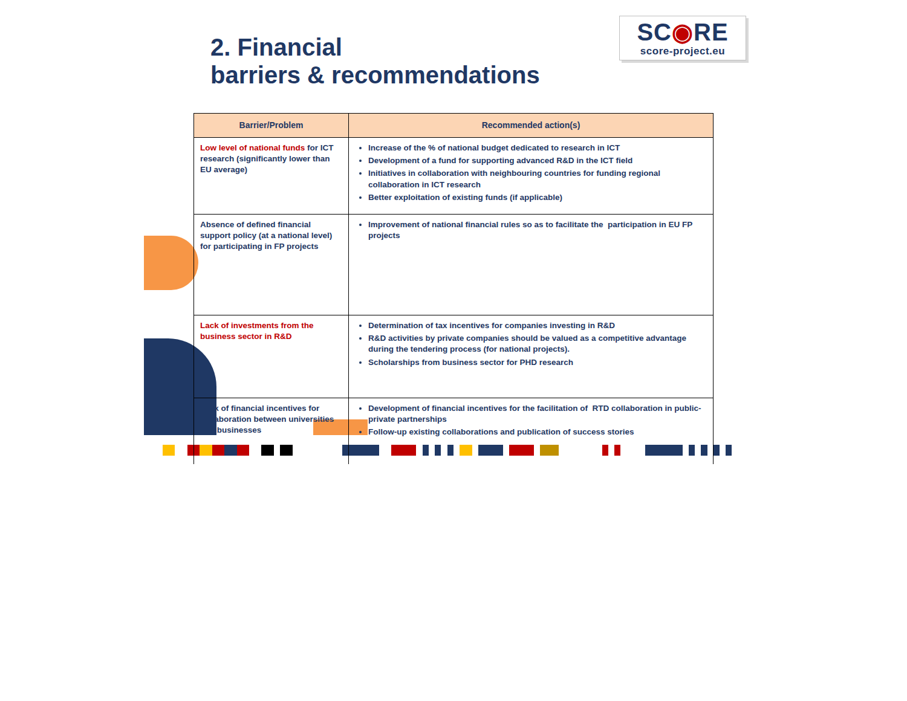SC◉RE
score-project.eu
2. Financial
barriers & recommendations
| Barrier/Problem | Recommended action(s) |
| --- | --- |
| Low level of national funds for ICT research (significantly lower than EU average) | Increase of the % of national budget dedicated to research in ICT Development of a fund for supporting advanced R&D in the ICT field Initiatives in collaboration with neighbouring countries for funding regional collaboration in ICT research Better exploitation of existing funds (if applicable) |
| Absence of defined financial support policy (at a national level) for participating in FP projects | Improvement of national financial rules so as to facilitate the participation in EU FP projects |
| Lack of investments from the business sector in R&D | Determination of tax incentives for companies investing in R&D R&D activities by private companies should be valued as a competitive advantage during the tendering process (for national projects). Scholarships from business sector for PHD research |
| Lack of financial incentives for collaboration between universities and businesses | Development of financial incentives for the facilitation of RTD collaboration in public-private partnerships Follow-up existing collaborations and publication of success stories |